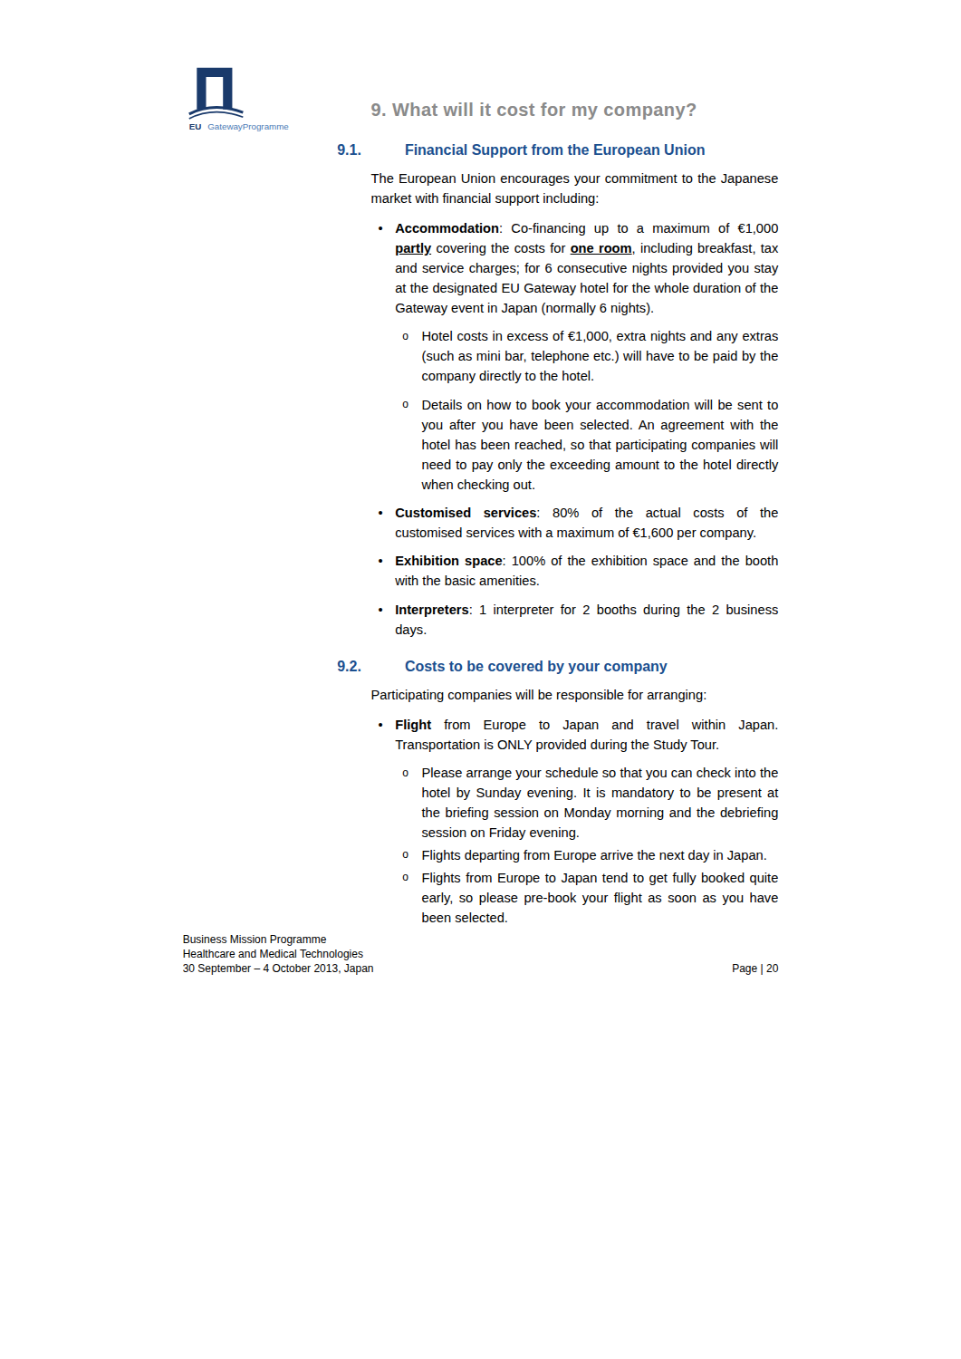EU GatewayProgramme
9. What will it cost for my company?
9.1. Financial Support from the European Union
The European Union encourages your commitment to the Japanese market with financial support including:
Accommodation: Co-financing up to a maximum of €1,000 partly covering the costs for one room, including breakfast, tax and service charges; for 6 consecutive nights provided you stay at the designated EU Gateway hotel for the whole duration of the Gateway event in Japan (normally 6 nights).
Hotel costs in excess of €1,000, extra nights and any extras (such as mini bar, telephone etc.) will have to be paid by the company directly to the hotel.
Details on how to book your accommodation will be sent to you after you have been selected. An agreement with the hotel has been reached, so that participating companies will need to pay only the exceeding amount to the hotel directly when checking out.
Customised services: 80% of the actual costs of the customised services with a maximum of €1,600 per company.
Exhibition space: 100% of the exhibition space and the booth with the basic amenities.
Interpreters: 1 interpreter for 2 booths during the 2 business days.
9.2. Costs to be covered by your company
Participating companies will be responsible for arranging:
Flight from Europe to Japan and travel within Japan. Transportation is ONLY provided during the Study Tour.
Please arrange your schedule so that you can check into the hotel by Sunday evening. It is mandatory to be present at the briefing session on Monday morning and the debriefing session on Friday evening.
Flights departing from Europe arrive the next day in Japan.
Flights from Europe to Japan tend to get fully booked quite early, so please pre-book your flight as soon as you have been selected.
| Business Mission Programme Healthcare and Medical Technologies 30 September – 4 October 2013, Japan | Page / 20 |